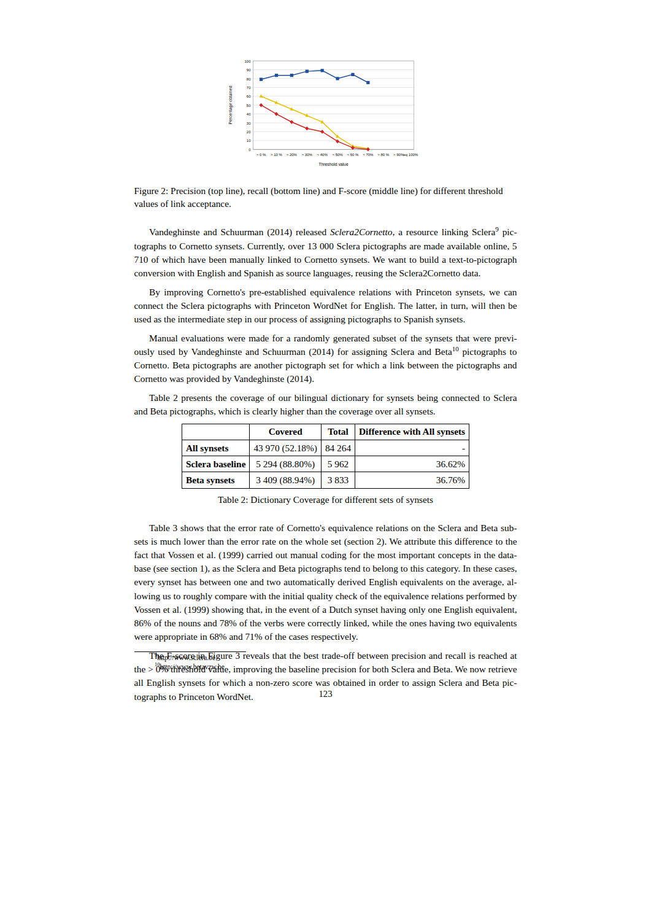100 90 80 70 60 50 40 30 20 10 0 Percentage obtained > 0 % > 10 % > 20% > 30% > 40% > 50% > 60 % > 70% > 80 % > 90% eq 100% Threshold value
Figure 2: Precision (top line), recall (bottom line) and F-score (middle line) for different threshold values of link acceptance.
Vandeghinste and Schuurman (2014) released Sclera2Cornetto, a resource linking Sclera9 pictographs to Cornetto synsets. Currently, over 13 000 Sclera pictographs are made available online, 5 710 of which have been manually linked to Cornetto synsets. We want to build a text-to-pictograph conversion with English and Spanish as source languages, reusing the Sclera2Cornetto data.
By improving Cornetto's pre-established equivalence relations with Princeton synsets, we can connect the Sclera pictographs with Princeton WordNet for English. The latter, in turn, will then be used as the intermediate step in our process of assigning pictographs to Spanish synsets.
Manual evaluations were made for a randomly generated subset of the synsets that were previously used by Vandeghinste and Schuurman (2014) for assigning Sclera and Beta10 pictographs to Cornetto. Beta pictographs are another pictograph set for which a link between the pictographs and Cornetto was provided by Vandeghinste (2014).
Table 2 presents the coverage of our bilingual dictionary for synsets being connected to Sclera and Beta pictographs, which is clearly higher than the coverage over all synsets.
| | Covered | Total | Difference with All synsets |
| --- | --- | --- | --- |
| All synsets | 43 970 (52.18%) | 84 264 | - |
| Sclera baseline | 5 294 (88.80%) | 5 962 | 36.62% |
| Beta synsets | 3 409 (88.94%) | 3 833 | 36.76% |
Table 2: Dictionary Coverage for different sets of synsets
Table 3 shows that the error rate of Cornetto's equivalence relations on the Sclera and Beta subsets is much lower than the error rate on the whole set (section 2). We attribute this difference to the fact that Vossen et al. (1999) carried out manual coding for the most important concepts in the database (see section 1), as the Sclera and Beta pictographs tend to belong to this category. In these cases, every synset has between one and two automatically derived English equivalents on the average, allowing us to roughly compare with the initial quality check of the equivalence relations performed by Vossen et al. (1999) showing that, in the event of a Dutch synset having only one English equivalent, 86% of the nouns and 78% of the verbs were correctly linked, while the ones having two equivalents were appropriate in 68% and 71% of the cases respectively.
The F-score in Figure 3 reveals that the best trade-off between precision and recall is reached at the > 0% threshold value, improving the baseline precision for both Sclera and Beta. We now retrieve all English synsets for which a non-zero score was obtained in order to assign Sclera and Beta pictographs to Princeton WordNet.
9http://www.sclera.be
10http://www.betavzw.be
123